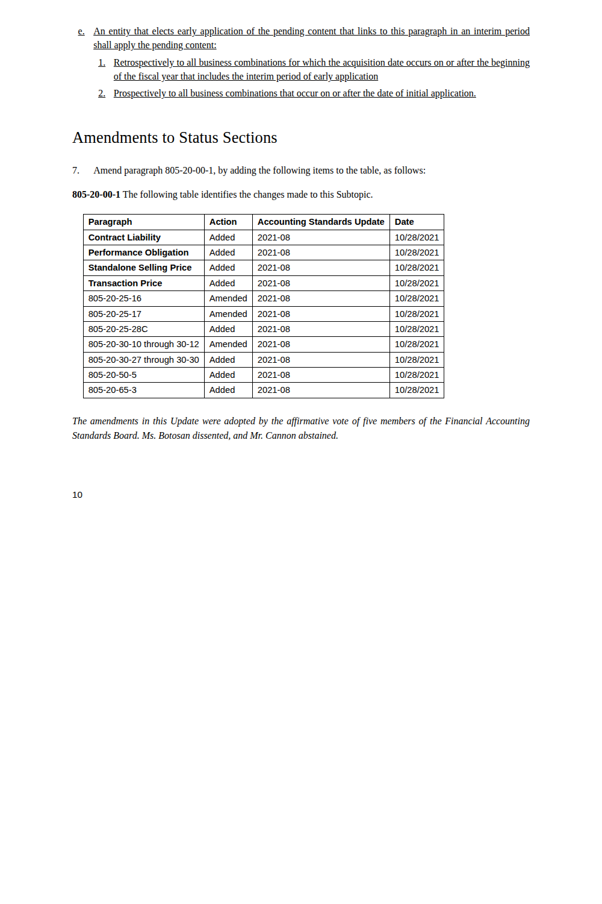e. An entity that elects early application of the pending content that links to this paragraph in an interim period shall apply the pending content:
1. Retrospectively to all business combinations for which the acquisition date occurs on or after the beginning of the fiscal year that includes the interim period of early application
2. Prospectively to all business combinations that occur on or after the date of initial application.
Amendments to Status Sections
7. Amend paragraph 805-20-00-1, by adding the following items to the table, as follows:
805-20-00-1 The following table identifies the changes made to this Subtopic.
| Paragraph | Action | Accounting Standards Update | Date |
| --- | --- | --- | --- |
| Contract Liability | Added | 2021-08 | 10/28/2021 |
| Performance Obligation | Added | 2021-08 | 10/28/2021 |
| Standalone Selling Price | Added | 2021-08 | 10/28/2021 |
| Transaction Price | Added | 2021-08 | 10/28/2021 |
| 805-20-25-16 | Amended | 2021-08 | 10/28/2021 |
| 805-20-25-17 | Amended | 2021-08 | 10/28/2021 |
| 805-20-25-28C | Added | 2021-08 | 10/28/2021 |
| 805-20-30-10 through 30-12 | Amended | 2021-08 | 10/28/2021 |
| 805-20-30-27 through 30-30 | Added | 2021-08 | 10/28/2021 |
| 805-20-50-5 | Added | 2021-08 | 10/28/2021 |
| 805-20-65-3 | Added | 2021-08 | 10/28/2021 |
The amendments in this Update were adopted by the affirmative vote of five members of the Financial Accounting Standards Board. Ms. Botosan dissented, and Mr. Cannon abstained.
10